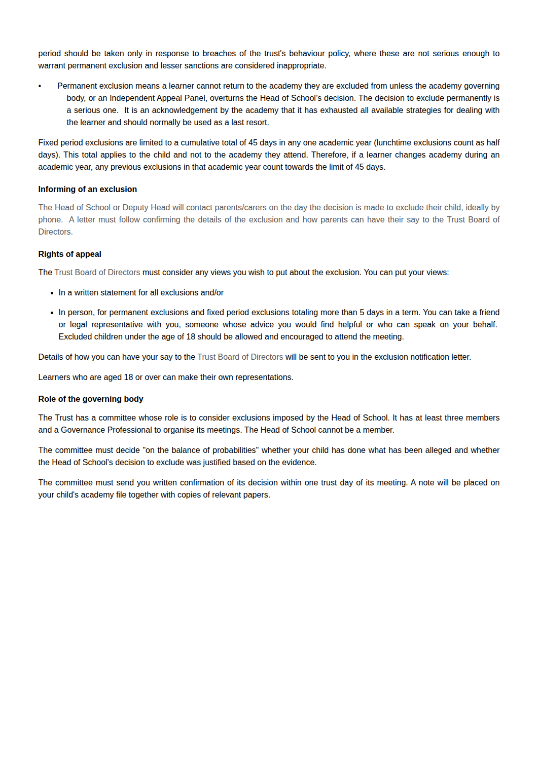period should be taken only in response to breaches of the trust's behaviour policy, where these are not serious enough to warrant permanent exclusion and lesser sanctions are considered inappropriate.
• Permanent exclusion means a learner cannot return to the academy they are excluded from unless the academy governing body, or an Independent Appeal Panel, overturns the Head of School’s decision. The decision to exclude permanently is a serious one. It is an acknowledgement by the academy that it has exhausted all available strategies for dealing with the learner and should normally be used as a last resort.
Fixed period exclusions are limited to a cumulative total of 45 days in any one academic year (lunchtime exclusions count as half days). This total applies to the child and not to the academy they attend. Therefore, if a learner changes academy during an academic year, any previous exclusions in that academic year count towards the limit of 45 days.
Informing of an exclusion
The Head of School or Deputy Head will contact parents/carers on the day the decision is made to exclude their child, ideally by phone. A letter must follow confirming the details of the exclusion and how parents can have their say to the Trust Board of Directors.
Rights of appeal
The Trust Board of Directors must consider any views you wish to put about the exclusion. You can put your views:
In a written statement for all exclusions and/or
In person, for permanent exclusions and fixed period exclusions totaling more than 5 days in a term. You can take a friend or legal representative with you, someone whose advice you would find helpful or who can speak on your behalf. Excluded children under the age of 18 should be allowed and encouraged to attend the meeting.
Details of how you can have your say to the Trust Board of Directors will be sent to you in the exclusion notification letter.
Learners who are aged 18 or over can make their own representations.
Role of the governing body
The Trust has a committee whose role is to consider exclusions imposed by the Head of School. It has at least three members and a Governance Professional to organise its meetings. The Head of School cannot be a member.
The committee must decide "on the balance of probabilities" whether your child has done what has been alleged and whether the Head of School's decision to exclude was justified based on the evidence.
The committee must send you written confirmation of its decision within one trust day of its meeting. A note will be placed on your child's academy file together with copies of relevant papers.